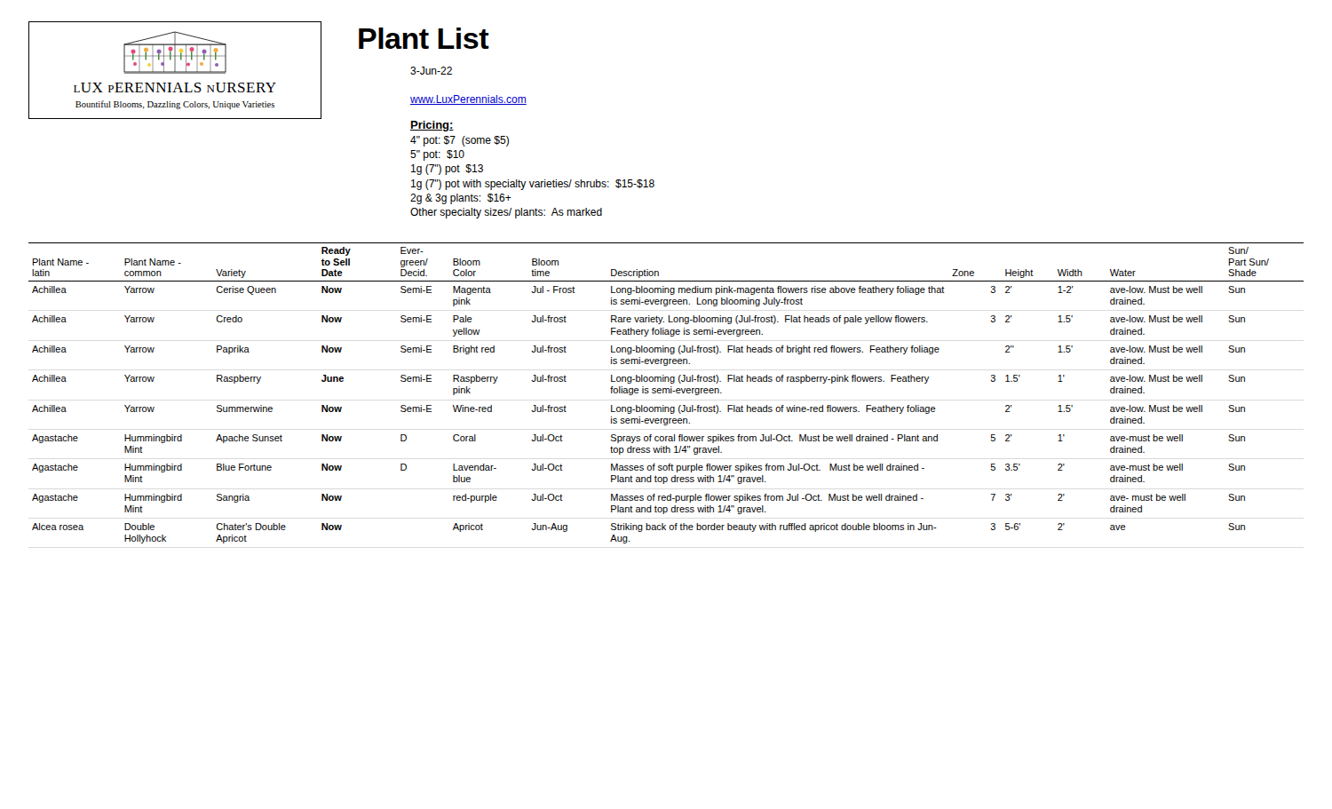LUX PERENNIALS NURSERY
Bountiful Blooms, Dazzling Colors, Unique Varieties
Plant List
3-Jun-22
www.LuxPerennials.com
Pricing:
4" pot: $7 (some $5)
5" pot: $10
1g (7") pot $13
1g (7") pot with specialty varieties/ shrubs: $15-$18
2g & 3g plants: $16+
Other specialty sizes/ plants: As marked
| Plant Name - latin | Plant Name - common | Variety | Ready to Sell Date | Ever- green/ Decid. | Bloom Color | Bloom time | Description | Zone | Height | Width | Water | Sun/ Part Sun/ Shade |
| --- | --- | --- | --- | --- | --- | --- | --- | --- | --- | --- | --- | --- |
| Achillea | Yarrow | Cerise Queen | Now | Semi-E | Magenta pink | Jul - Frost | Long-blooming medium pink-magenta flowers rise above feathery foliage that is semi-evergreen. Long blooming July-frost | 3 | 2' | 1-2' | ave-low. Must be well drained. | Sun |
| Achillea | Yarrow | Credo | Now | Semi-E | Pale yellow | Jul-frost | Rare variety. Long-blooming (Jul-frost). Flat heads of pale yellow flowers. Feathery foliage is semi-evergreen. | 3 | 2' | 1.5' | ave-low. Must be well drained. | Sun |
| Achillea | Yarrow | Paprika | Now | Semi-E | Bright red | Jul-frost | Long-blooming (Jul-frost). Flat heads of bright red flowers. Feathery foliage is semi-evergreen. | | 2'' | 1.5' | ave-low. Must be well drained. | Sun |
| Achillea | Yarrow | Raspberry | June | Semi-E | Raspberry pink | Jul-frost | Long-blooming (Jul-frost). Flat heads of raspberry-pink flowers. Feathery foliage is semi-evergreen. | 3 | 1.5' | 1' | ave-low. Must be well drained. | Sun |
| Achillea | Yarrow | Summerwine | Now | Semi-E | Wine-red | Jul-frost | Long-blooming (Jul-frost). Flat heads of wine-red flowers. Feathery foliage is semi-evergreen. | | 2' | 1.5' | ave-low. Must be well drained. | Sun |
| Agastache | Hummingbird Mint | Apache Sunset | Now | D | Coral | Jul-Oct | Sprays of coral flower spikes from Jul-Oct. Must be well drained - Plant and top dress with 1/4" gravel. | 5 | 2' | 1' | ave-must be well drained. | Sun |
| Agastache | Hummingbird Mint | Blue Fortune | Now | D | Lavendar- blue | Jul-Oct | Masses of soft purple flower spikes from Jul-Oct. Must be well drained - Plant and top dress with 1/4" gravel. | 5 | 3.5' | 2' | ave-must be well drained. | Sun |
| Agastache | Hummingbird Mint | Sangria | Now | | red-purple | Jul-Oct | Masses of red-purple flower spikes from Jul -Oct. Must be well drained - Plant and top dress with 1/4" gravel. | 7 | 3' | 2' | ave- must be well drained | Sun |
| Alcea rosea | Double Hollyhock | Chater's Double Apricot | Now | | Apricot | Jun-Aug | Striking back of the border beauty with ruffled apricot double blooms in Jun-Aug. | 3 | 5-6' | 2' | ave | Sun |